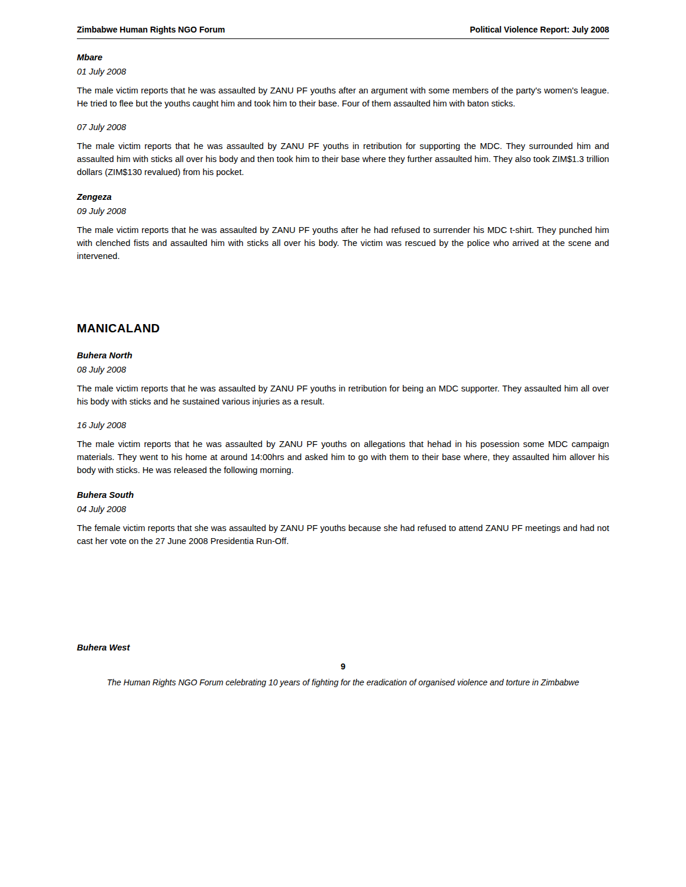Zimbabwe Human Rights NGO Forum Political Violence Report: July 2008
Mbare
01 July 2008
The male victim reports that he was assaulted by ZANU PF youths after an argument with some members of the party's women's league. He tried to flee but the youths caught him and took him to their base. Four of them assaulted him with baton sticks.
07 July 2008
The male victim reports that he was assaulted by ZANU PF youths in retribution for supporting the MDC. They surrounded him and assaulted him with sticks all over his body and then took him to their base where they further assaulted him. They also took ZIM$1.3 trillion dollars (ZIM$130 revalued) from his pocket.
Zengeza
09 July 2008
The male victim reports that he was assaulted by ZANU PF youths after he had refused to surrender his MDC t-shirt. They punched him with clenched fists and assaulted him with sticks all over his body. The victim was rescued by the police who arrived at the scene and intervened.
MANICALAND
Buhera North
08 July 2008
The male victim reports that he was assaulted by ZANU PF youths in retribution for being an MDC supporter. They assaulted him all over his body with sticks and he sustained various injuries as a result.
16 July 2008
The male victim reports that he was assaulted by ZANU PF youths on allegations that hehad in his posession some MDC campaign materials. They went to his home at around 14:00hrs and asked him to go with them to their base where, they assaulted him allover his body with sticks. He was released the following morning.
Buhera South
04 July 2008
The female victim reports that she was assaulted by ZANU PF youths because she had refused to attend ZANU PF meetings and had not cast her vote on the 27 June 2008 Presidentia Run-Off.
Buhera West
9
The Human Rights NGO Forum celebrating 10 years of fighting for the eradication of organised violence and torture in Zimbabwe